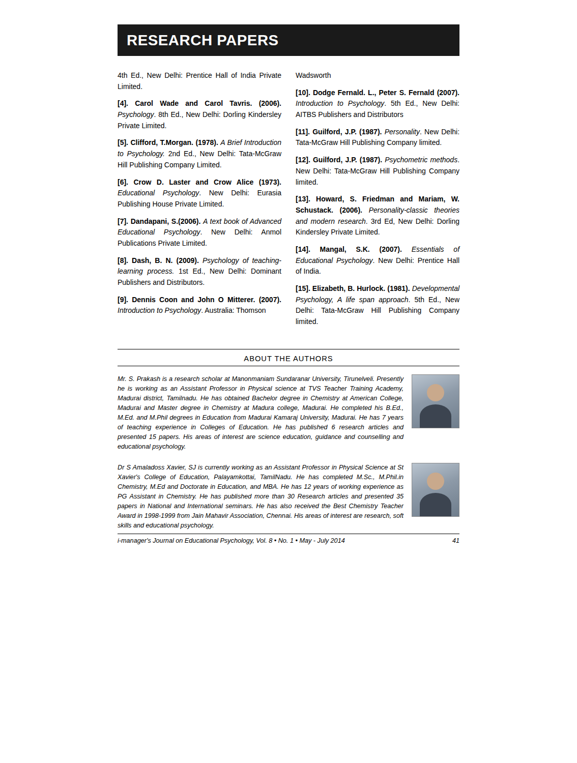RESEARCH PAPERS
4th Ed., New Delhi: Prentice Hall of India Private Limited.
[4]. Carol Wade and Carol Tavris. (2006). Psychology. 8th Ed., New Delhi: Dorling Kindersley Private Limited.
[5]. Clifford, T.Morgan. (1978). A Brief Introduction to Psychology. 2nd Ed., New Delhi: Tata-McGraw Hill Publishing Company Limited.
[6]. Crow D. Laster and Crow Alice (1973). Educational Psychology. New Delhi: Eurasia Publishing House Private Limited.
[7]. Dandapani, S.(2006). A text book of Advanced Educational Psychology. New Delhi: Anmol Publications Private Limited.
[8]. Dash, B. N. (2009). Psychology of teaching-learning process. 1st Ed., New Delhi: Dominant Publishers and Distributors.
[9]. Dennis Coon and John O Mitterer. (2007). Introduction to Psychology. Australia: Thomson
Wadsworth
[10]. Dodge Fernald. L., Peter S. Fernald (2007). Introduction to Psychology. 5th Ed., New Delhi: AITBS Publishers and Distributors
[11]. Guilford, J.P. (1987). Personality. New Delhi: Tata-McGraw Hill Publishing Company limited.
[12]. Guilford, J.P. (1987). Psychometric methods. New Delhi: Tata-McGraw Hill Publishing Company limited.
[13]. Howard, S. Friedman and Mariam, W. Schustack. (2006). Personality-classic theories and modern research. 3rd Ed, New Delhi: Dorling Kindersley Private Limited.
[14]. Mangal, S.K. (2007). Essentials of Educational Psychology. New Delhi: Prentice Hall of India.
[15]. Elizabeth, B. Hurlock. (1981). Developmental Psychology, A life span approach. 5th Ed., New Delhi: Tata-McGraw Hill Publishing Company limited.
ABOUT THE AUTHORS
Mr. S. Prakash is a research scholar at Manonmaniam Sundaranar University, Tirunelveli. Presently he is working as an Assistant Professor in Physical science at TVS Teacher Training Academy, Madurai district, Tamilnadu. He has obtained Bachelor degree in Chemistry at American College, Madurai and Master degree in Chemistry at Madura college, Madurai. He completed his B.Ed., M.Ed. and M.Phil degrees in Education from Madurai Kamaraj University, Madurai. He has 7 years of teaching experience in Colleges of Education. He has published 6 research articles and presented 15 papers. His areas of interest are science education, guidance and counselling and educational psychology.
Dr S Amaladoss Xavier, SJ is currently working as an Assistant Professor in Physical Science at St Xavier's College of Education, Palayamkottai, TamilNadu. He has completed M.Sc., M.Phil.in Chemistry, M.Ed and Doctorate in Education, and MBA. He has 12 years of working experience as PG Assistant in Chemistry. He has published more than 30 Research articles and presented 35 papers in National and International seminars. He has also received the Best Chemistry Teacher Award in 1998-1999 from Jain Mahavir Association, Chennai. His areas of interest are research, soft skills and educational psychology.
i-manager's Journal on Educational Psychology, Vol. 8 • No. 1 • May - July 2014 41